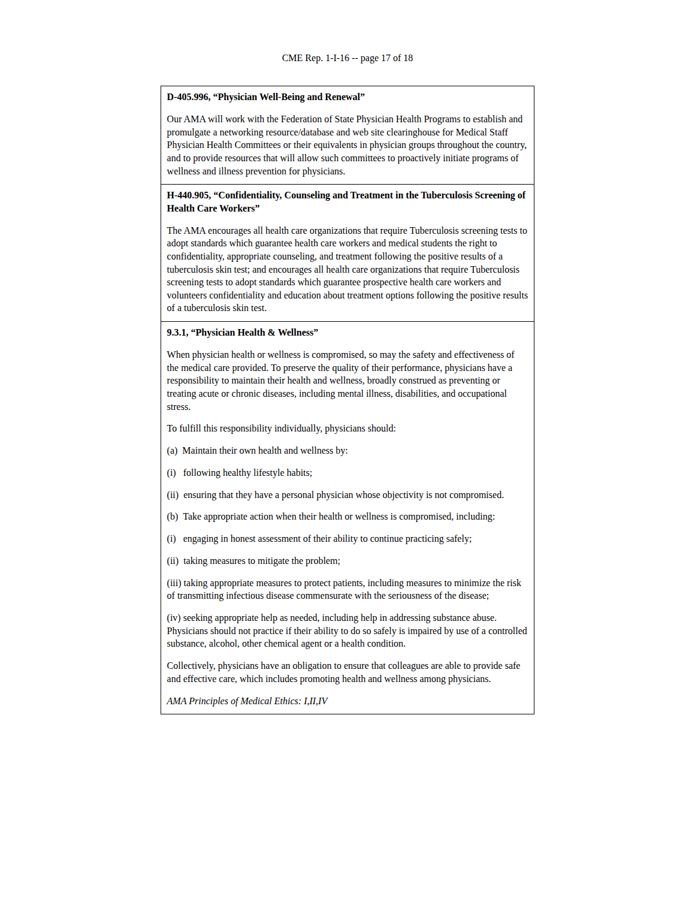CME Rep. 1-I-16 -- page 17 of 18
| D-405.996, “Physician Well-Being and Renewal” Our AMA will work with the Federation of State Physician Health Programs to establish and promulgate a networking resource/database and web site clearinghouse for Medical Staff Physician Health Committees or their equivalents in physician groups throughout the country, and to provide resources that will allow such committees to proactively initiate programs of wellness and illness prevention for physicians. |
| H-440.905, “Confidentiality, Counseling and Treatment in the Tuberculosis Screening of Health Care Workers” The AMA encourages all health care organizations that require Tuberculosis screening tests to adopt standards which guarantee health care workers and medical students the right to confidentiality, appropriate counseling, and treatment following the positive results of a tuberculosis skin test; and encourages all health care organizations that require Tuberculosis screening tests to adopt standards which guarantee prospective health care workers and volunteers confidentiality and education about treatment options following the positive results of a tuberculosis skin test. |
| 9.3.1, “Physician Health & Wellness” When physician health or wellness is compromised, so may the safety and effectiveness of the medical care provided. To preserve the quality of their performance, physicians have a responsibility to maintain their health and wellness, broadly construed as preventing or treating acute or chronic diseases, including mental illness, disabilities, and occupational stress. To fulfill this responsibility individually, physicians should: (a) Maintain their own health and wellness by: (i) following healthy lifestyle habits; (ii) ensuring that they have a personal physician whose objectivity is not compromised. (b) Take appropriate action when their health or wellness is compromised, including: (i) engaging in honest assessment of their ability to continue practicing safely; (ii) taking measures to mitigate the problem; (iii) taking appropriate measures to protect patients, including measures to minimize the risk of transmitting infectious disease commensurate with the seriousness of the disease; (iv) seeking appropriate help as needed, including help in addressing substance abuse. Physicians should not practice if their ability to do so safely is impaired by use of a controlled substance, alcohol, other chemical agent or a health condition. Collectively, physicians have an obligation to ensure that colleagues are able to provide safe and effective care, which includes promoting health and wellness among physicians. AMA Principles of Medical Ethics: I,II,IV |